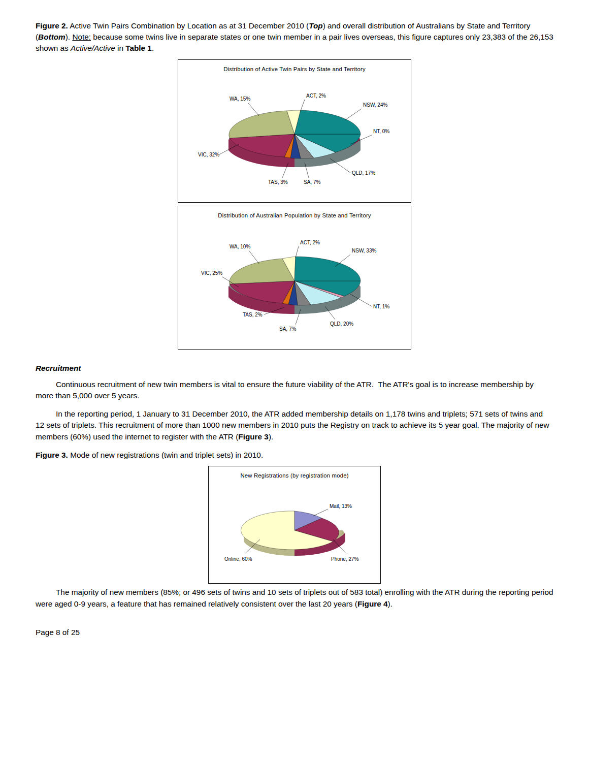Figure 2. Active Twin Pairs Combination by Location as at 31 December 2010 (Top) and overall distribution of Australians by State and Territory (Bottom). Note: because some twins live in separate states or one twin member in a pair lives overseas, this figure captures only 23,383 of the 26,153 shown as Active/Active in Table 1.
Distribution of Active Twin Pairs by State and Territory
ACT, 2% NSW, 24% NT, 0% QLD, 17% SA, 7% TAS, 3% VIC, 32% WA, 15%
Distribution of Australian Population by State and Territory
ACT, 2% NSW, 33% NT, 1% QLD, 20% SA, 7% TAS, 2% VIC, 25% WA, 10%
Recruitment
Continuous recruitment of new twin members is vital to ensure the future viability of the ATR. The ATR's goal is to increase membership by more than 5,000 over 5 years.
In the reporting period, 1 January to 31 December 2010, the ATR added membership details on 1,178 twins and triplets; 571 sets of twins and 12 sets of triplets. This recruitment of more than 1000 new members in 2010 puts the Registry on track to achieve its 5 year goal. The majority of new members (60%) used the internet to register with the ATR (Figure 3).
Figure 3. Mode of new registrations (twin and triplet sets) in 2010.
New Registrations (by registration mode)
Mail, 13% Phone, 27% Online, 60%
The majority of new members (85%; or 496 sets of twins and 10 sets of triplets out of 583 total) enrolling with the ATR during the reporting period were aged 0-9 years, a feature that has remained relatively consistent over the last 20 years (Figure 4).
Page 8 of 25